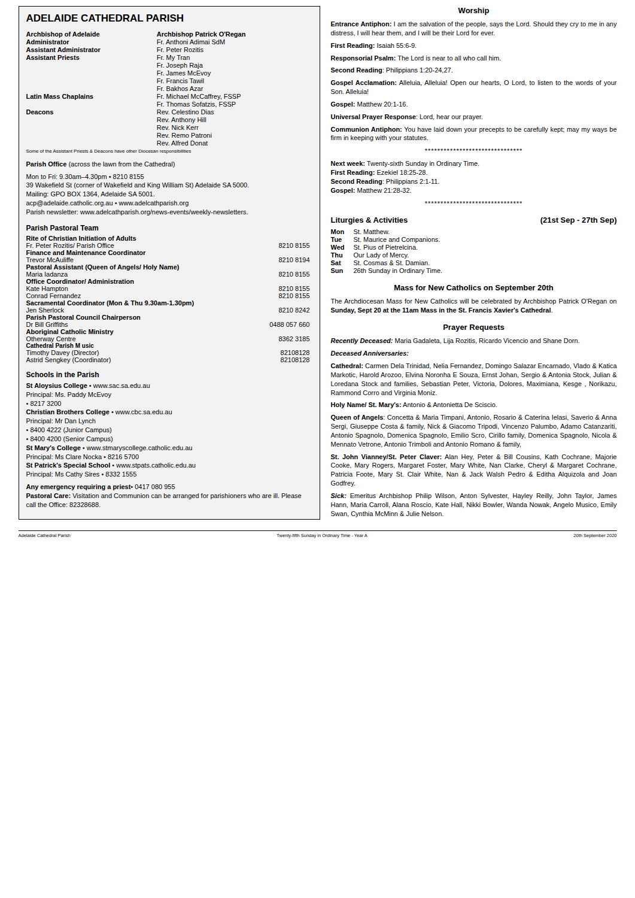ADELAIDE CATHEDRAL PARISH
| Archbishop of Adelaide | Archbishop Patrick O'Regan |
| Administrator | Fr. Anthoni Adimai SdM |
| Assistant Administrator | Fr. Peter Rozitis |
| Assistant Priests | Fr. My Tran |
| | Fr. Joseph Raja |
| | Fr. James McEvoy |
| | Fr. Francis Tawil |
| | Fr. Bakhos Azar |
| Latin Mass Chaplains | Fr. Michael McCaffrey, FSSP |
| | Fr. Thomas Sofatzis, FSSP |
| Deacons | Rev. Celestino Dias |
| | Rev. Anthony Hill |
| | Rev. Nick Kerr |
| | Rev. Remo Patroni |
| | Rev. Alfred Donat |
Some of the Assistant Priests & Deacons have other Diocesan responsibilities
Parish Office (across the lawn from the Cathedral)
Mon to Fri: 9.30am–4.30pm • 8210 8155
39 Wakefield St (corner of Wakefield and King William St) Adelaide SA 5000.
Mailing: GPO BOX 1364, Adelaide SA 5001.
acp@adelaide.catholic.org.au • www.adelcathparish.org
Parish newsletter: www.adelcathparish.org/news-events/weekly-newsletters.
Parish Pastoral Team
| Rite of Christian Initiation of Adults |
| Fr. Peter Rozitis/ Parish Office | 8210 8155 |
| Finance and Maintenance Coordinator |
| Trevor McAuliffe | 8210 8194 |
| Pastoral Assistant (Queen of Angels/ Holy Name) |
| Maria Iadanza | 8210 8155 |
| Office Coordinator/ Administration |
| Kate Hampton | 8210 8155 |
| Conrad Fernandez | 8210 8155 |
| Sacramental Coordinator (Mon & Thu 9.30am-1.30pm) |
| Jen Sherlock | 8210 8242 |
| Parish Pastoral Council Chairperson |
| Dr Bill Griffiths | 0488 057 660 |
| Aboriginal Catholic Ministry |
| Otherway Centre | 8362 3185 |
| Cathedral Parish M usic |
| Timothy Davey (Director) | 82108128 |
| Astrid Sengkey (Coordinator) | 82108128 |
Schools in the Parish
St Aloysius College • www.sac.sa.edu.au
Principal: Ms. Paddy McEvoy
• 8217 3200
Christian Brothers College • www.cbc.sa.edu.au
Principal: Mr Dan Lynch
• 8400 4222 (Junior Campus)
• 8400 4200 (Senior Campus)
St Mary's College • www.stmaryscollege.catholic.edu.au
Principal: Ms Clare Nocka • 8216 5700
St Patrick's Special School • www.stpats.catholic.edu.au
Principal: Ms Cathy Sires • 8332 1555
Any emergency requiring a priest• 0417 080 955
Pastoral Care: Visitation and Communion can be arranged for parishioners who are ill. Please call the Office: 82328688.
Worship
Entrance Antiphon: I am the salvation of the people, says the Lord. Should they cry to me in any distress, I will hear them, and I will be their Lord for ever.
First Reading: Isaiah 55:6-9.
Responsorial Psalm: The Lord is near to all who call him.
Second Reading: Philippians 1:20-24,27.
Gospel Acclamation: Alleluia, Alleluia! Open our hearts, O Lord, to listen to the words of your Son. Alleluia!
Gospel: Matthew 20:1-16.
Universal Prayer Response: Lord, hear our prayer.
Communion Antiphon: You have laid down your precepts to be carefully kept; may my ways be firm in keeping with your statutes.
*******************************
Next week: Twenty-sixth Sunday in Ordinary Time.
First Reading: Ezekiel 18:25-28.
Second Reading: Philippians 2:1-11.
Gospel: Matthew 21:28-32.
*******************************
Liturgies & Activities (21st Sep - 27th Sep)
| Mon | St. Matthew. |
| Tue | St. Maurice and Companions. |
| Wed | St. Pius of Pietrelcina. |
| Thu | Our Lady of Mercy. |
| Sat | St. Cosmas & St. Damian. |
| Sun | 26th Sunday in Ordinary Time. |
Mass for New Catholics on September 20th
The Archdiocesan Mass for New Catholics will be celebrated by Archbishop Patrick O'Regan on Sunday, Sept 20 at the 11am Mass in the St. Francis Xavier's Cathedral.
Prayer Requests
Recently Deceased: Maria Gadaleta, Lija Rozitis, Ricardo Vicencio and Shane Dorn.
Deceased Anniversaries:
Cathedral: Carmen Dela Trinidad, Nelia Fernandez, Domingo Salazar Encarnado, Vlado & Katica Markotic, Harold Arozoo, Elvina Noronha E Souza, Ernst Johan, Sergio & Antonia Stock, Julian & Loredana Stock and families, Sebastian Peter, Victoria, Dolores, Maximiana, Kesge , Norikazu, Rammond Corro and Virginia Moniz.
Holy Name/ St. Mary's: Antonio & Antonietta De Sciscio.
Queen of Angels: Concetta & Maria Timpani, Antonio, Rosario & Caterina Ielasi, Saverio & Anna Sergi, Giuseppe Costa & family, Nick & Giacomo Tripodi, Vincenzo Palumbo, Adamo Catanzariti, Antonio Spagnolo, Domenica Spagnolo, Emilio Scro, Cirillo family, Domenica Spagnolo, Nicola & Mennato Vetrone, Antonio Trimboli and Antonio Romano & family,
St. John Vianney/St. Peter Claver: Alan Hey, Peter & Bill Cousins, Kath Cochrane, Majorie Cooke, Mary Rogers, Margaret Foster, Mary White, Nan Clarke, Cheryl & Margaret Cochrane, Patricia Foote, Mary St. Clair White, Nan & Jack Walsh Pedro & Editha Alquizola and Joan Godfrey.
Sick: Emeritus Archbishop Philip Wilson, Anton Sylvester, Hayley Reilly, John Taylor, James Hann, Maria Carroll, Alana Roscio, Kate Hall, Nikki Bowler, Wanda Nowak, Angelo Musico, Emily Swan, Cynthia McMinn & Julie Nelson.
Adelaide Cathedral Parish Twenty-fifth Sunday in Ordinary Time - Year A 20th September 2020